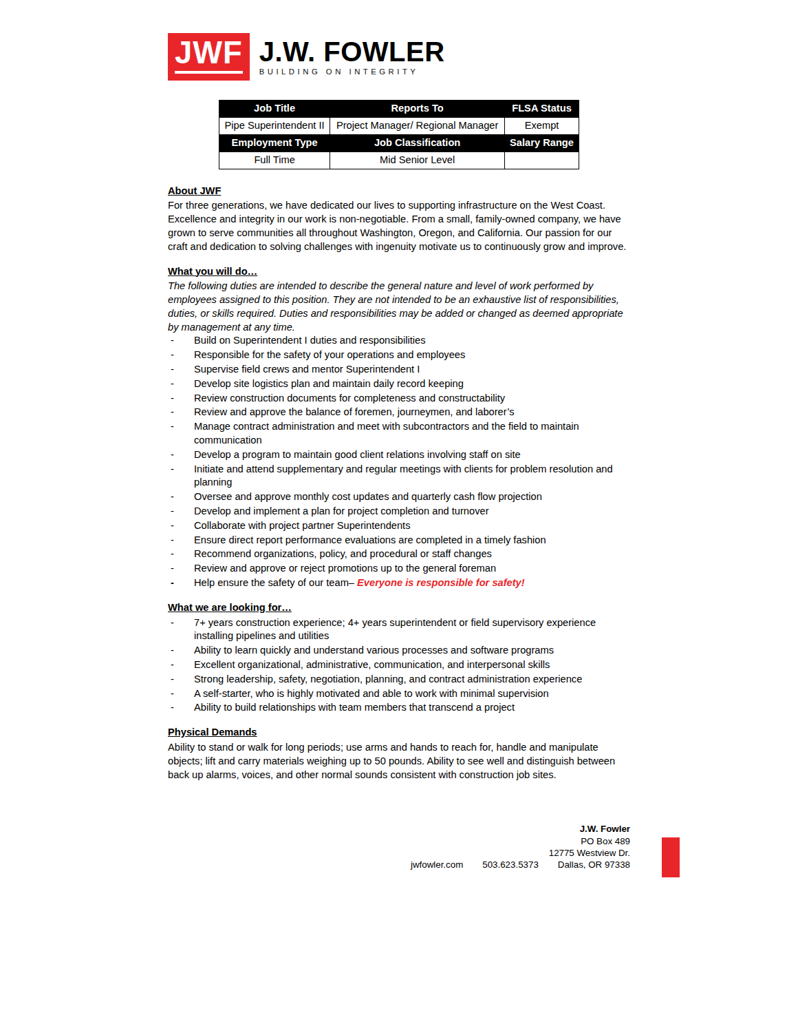JWF
J.W. FOWLER
BUILDING ON INTEGRITY
| Job Title | Reports To | FLSA Status |
| --- | --- | --- |
| Pipe Superintendent II | Project Manager/ Regional Manager | Exempt |
| Employment Type | Job Classification | Salary Range |
| Full Time | Mid Senior Level | |
About JWF
For three generations, we have dedicated our lives to supporting infrastructure on the West Coast. Excellence and integrity in our work is non-negotiable. From a small, family-owned company, we have grown to serve communities all throughout Washington, Oregon, and California. Our passion for our craft and dedication to solving challenges with ingenuity motivate us to continuously grow and improve.
What you will do…
The following duties are intended to describe the general nature and level of work performed by employees assigned to this position. They are not intended to be an exhaustive list of responsibilities, duties, or skills required. Duties and responsibilities may be added or changed as deemed appropriate by management at any time.
Build on Superintendent I duties and responsibilities
Responsible for the safety of your operations and employees
Supervise field crews and mentor Superintendent I
Develop site logistics plan and maintain daily record keeping
Review construction documents for completeness and constructability
Review and approve the balance of foremen, journeymen, and laborer’s
Manage contract administration and meet with subcontractors and the field to maintain communication
Develop a program to maintain good client relations involving staff on site
Initiate and attend supplementary and regular meetings with clients for problem resolution and planning
Oversee and approve monthly cost updates and quarterly cash flow projection
Develop and implement a plan for project completion and turnover
Collaborate with project partner Superintendents
Ensure direct report performance evaluations are completed in a timely fashion
Recommend organizations, policy, and procedural or staff changes
Review and approve or reject promotions up to the general foreman
Help ensure the safety of our team– Everyone is responsible for safety!
What we are looking for…
7+ years construction experience; 4+ years superintendent or field supervisory experience installing pipelines and utilities
Ability to learn quickly and understand various processes and software programs
Excellent organizational, administrative, communication, and interpersonal skills
Strong leadership, safety, negotiation, planning, and contract administration experience
A self-starter, who is highly motivated and able to work with minimal supervision
Ability to build relationships with team members that transcend a project
Physical Demands
Ability to stand or walk for long periods; use arms and hands to reach for, handle and manipulate objects; lift and carry materials weighing up to 50 pounds. Ability to see well and distinguish between back up alarms, voices, and other normal sounds consistent with construction job sites.
J.W. Fowler
PO Box 489
12775 Westview Dr.
jwfowler.com 503.623.5373 Dallas, OR 97338